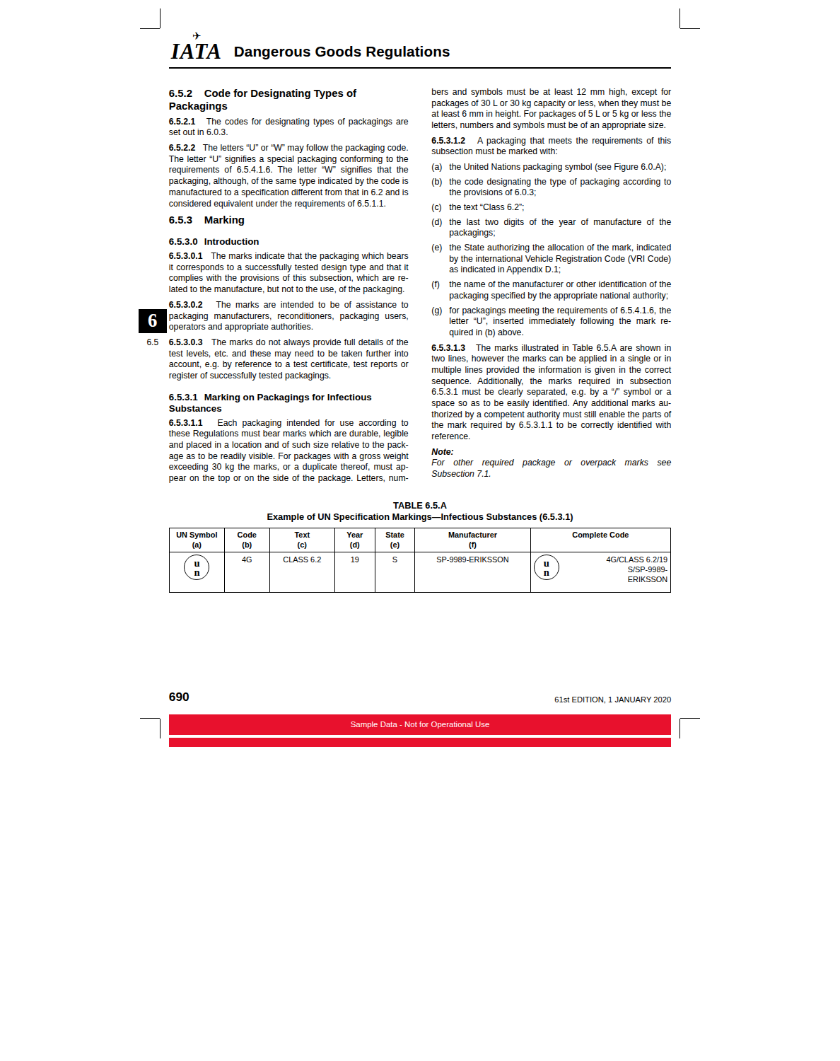✈
IATA
Dangerous Goods Regulations
6
6.5
6.5.2 Code for Designating Types of Packagings
6.5.2.1 The codes for designating types of packagings are set out in 6.0.3.
6.5.2.2 The letters “U” or “W” may follow the packaging code. The letter “U” signifies a special packaging conforming to the requirements of 6.5.4.1.6. The letter “W” signifies that the packaging, although, of the same type indicated by the code is manufactured to a specification different from that in 6.2 and is considered equivalent under the requirements of 6.5.1.1.
6.5.3 Marking
6.5.3.0 Introduction
6.5.3.0.1 The marks indicate that the packaging which bears it corresponds to a successfully tested design type and that it complies with the provisions of this subsection, which are related to the manufacture, but not to the use, of the packaging.
6.5.3.0.2 The marks are intended to be of assistance to packaging manufacturers, reconditioners, packaging users, operators and appropriate authorities.
6.5.3.0.3 The marks do not always provide full details of the test levels, etc. and these may need to be taken further into account, e.g. by reference to a test certificate, test reports or register of successfully tested packagings.
6.5.3.1 Marking on Packagings for Infectious Substances
6.5.3.1.1 Each packaging intended for use according to these Regulations must bear marks which are durable, legible and placed in a location and of such size relative to the package as to be readily visible. For packages with a gross weight exceeding 30 kg the marks, or a duplicate thereof, must appear on the top or on the side of the package. Letters, numbers and symbols must be at least 12 mm high, except for packages of 30 L or 30 kg capacity or less, when they must be at least 6 mm in height. For packages of 5 L or 5 kg or less the letters, numbers and symbols must be of an appropriate size.
6.5.3.1.2 A packaging that meets the requirements of this subsection must be marked with:
(a) the United Nations packaging symbol (see Figure 6.0.A);
(b) the code designating the type of packaging according to the provisions of 6.0.3;
(c) the text “Class 6.2”;
(d) the last two digits of the year of manufacture of the packagings;
(e) the State authorizing the allocation of the mark, indicated by the international Vehicle Registration Code (VRI Code) as indicated in Appendix D.1;
(f) the name of the manufacturer or other identification of the packaging specified by the appropriate national authority;
(g) for packagings meeting the requirements of 6.5.4.1.6, the letter “U”, inserted immediately following the mark required in (b) above.
6.5.3.1.3 The marks illustrated in Table 6.5.A are shown in two lines, however the marks can be applied in a single or in multiple lines provided the information is given in the correct sequence. Additionally, the marks required in subsection 6.5.3.1 must be clearly separated, e.g. by a “/” symbol or a space so as to be easily identified. Any additional marks authorized by a competent authority must still enable the parts of the mark required by 6.5.3.1.1 to be correctly identified with reference.
Note:
For other required package or overpack marks see Subsection 7.1.
TABLE 6.5.A
Example of UN Specification Markings—Infectious Substances (6.5.3.1)
| UN Symbol (a) | Code (b) | Text (c) | Year (d) | State (e) | Manufacturer (f) | Complete Code |
| --- | --- | --- | --- | --- | --- | --- |
| u n | 4G | CLASS 6.2 | 19 | S | SP-9989-ERIKSSON | u n 4G/CLASS 6.2/19 S/SP-9989- ERIKSSON |
690
61st EDITION, 1 JANUARY 2020
Sample Data - Not for Operational Use